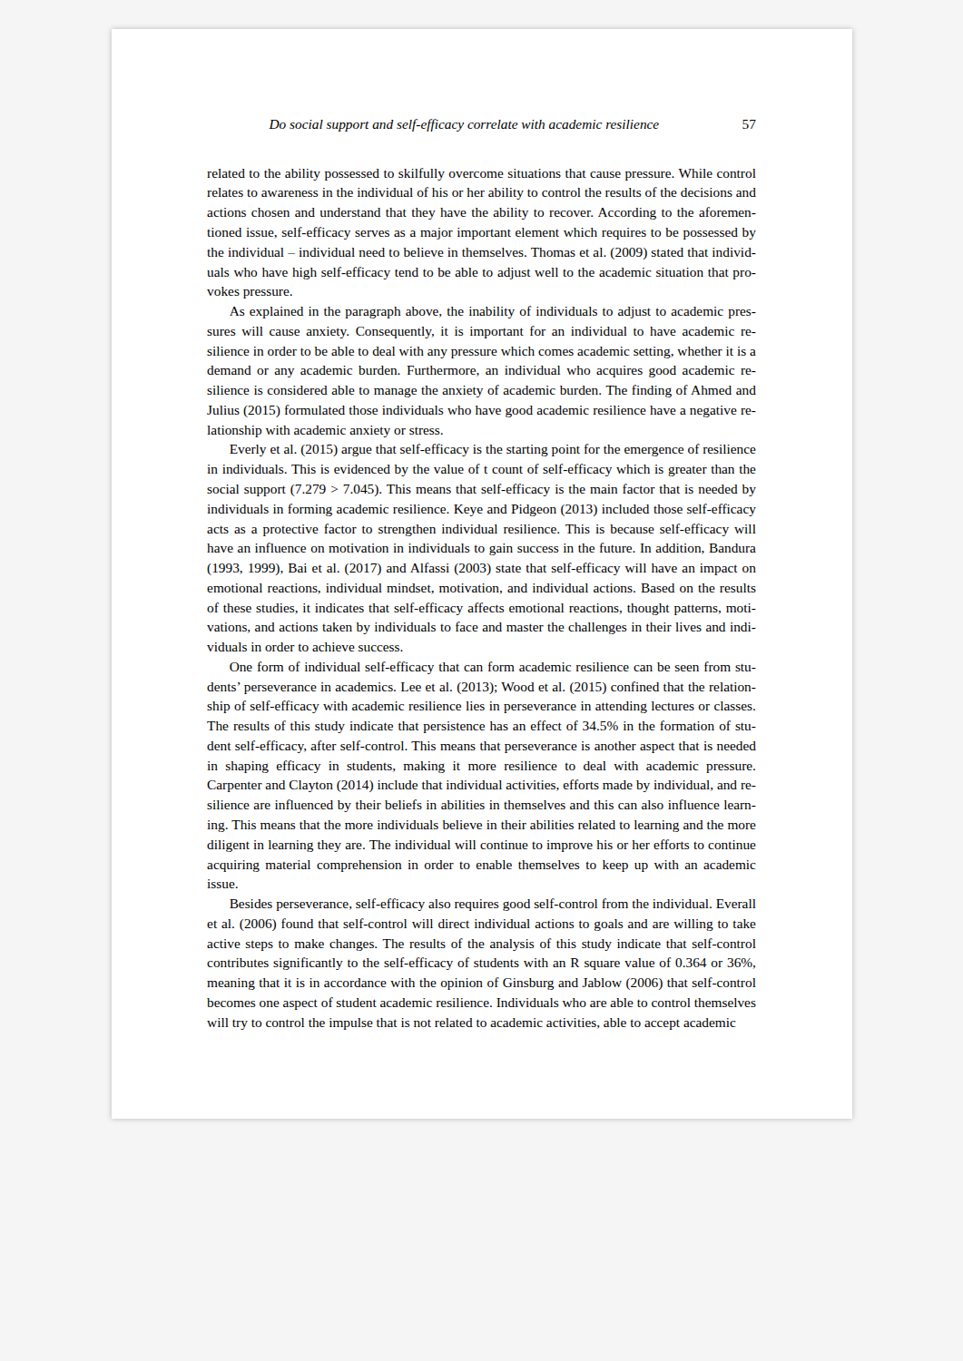Do social support and self-efficacy correlate with academic resilience 57
related to the ability possessed to skilfully overcome situations that cause pressure. While control relates to awareness in the individual of his or her ability to control the results of the decisions and actions chosen and understand that they have the ability to recover. According to the aforementioned issue, self-efficacy serves as a major important element which requires to be possessed by the individual – individual need to believe in themselves. Thomas et al. (2009) stated that individuals who have high self-efficacy tend to be able to adjust well to the academic situation that provokes pressure.
As explained in the paragraph above, the inability of individuals to adjust to academic pressures will cause anxiety. Consequently, it is important for an individual to have academic resilience in order to be able to deal with any pressure which comes academic setting, whether it is a demand or any academic burden. Furthermore, an individual who acquires good academic resilience is considered able to manage the anxiety of academic burden. The finding of Ahmed and Julius (2015) formulated those individuals who have good academic resilience have a negative relationship with academic anxiety or stress.
Everly et al. (2015) argue that self-efficacy is the starting point for the emergence of resilience in individuals. This is evidenced by the value of t count of self-efficacy which is greater than the social support (7.279 > 7.045). This means that self-efficacy is the main factor that is needed by individuals in forming academic resilience. Keye and Pidgeon (2013) included those self-efficacy acts as a protective factor to strengthen individual resilience. This is because self-efficacy will have an influence on motivation in individuals to gain success in the future. In addition, Bandura (1993, 1999), Bai et al. (2017) and Alfassi (2003) state that self-efficacy will have an impact on emotional reactions, individual mindset, motivation, and individual actions. Based on the results of these studies, it indicates that self-efficacy affects emotional reactions, thought patterns, motivations, and actions taken by individuals to face and master the challenges in their lives and individuals in order to achieve success.
One form of individual self-efficacy that can form academic resilience can be seen from students’ perseverance in academics. Lee et al. (2013); Wood et al. (2015) confined that the relationship of self-efficacy with academic resilience lies in perseverance in attending lectures or classes. The results of this study indicate that persistence has an effect of 34.5% in the formation of student self-efficacy, after self-control. This means that perseverance is another aspect that is needed in shaping efficacy in students, making it more resilience to deal with academic pressure. Carpenter and Clayton (2014) include that individual activities, efforts made by individual, and resilience are influenced by their beliefs in abilities in themselves and this can also influence learning. This means that the more individuals believe in their abilities related to learning and the more diligent in learning they are. The individual will continue to improve his or her efforts to continue acquiring material comprehension in order to enable themselves to keep up with an academic issue.
Besides perseverance, self-efficacy also requires good self-control from the individual. Everall et al. (2006) found that self-control will direct individual actions to goals and are willing to take active steps to make changes. The results of the analysis of this study indicate that self-control contributes significantly to the self-efficacy of students with an R square value of 0.364 or 36%, meaning that it is in accordance with the opinion of Ginsburg and Jablow (2006) that self-control becomes one aspect of student academic resilience. Individuals who are able to control themselves will try to control the impulse that is not related to academic activities, able to accept academic